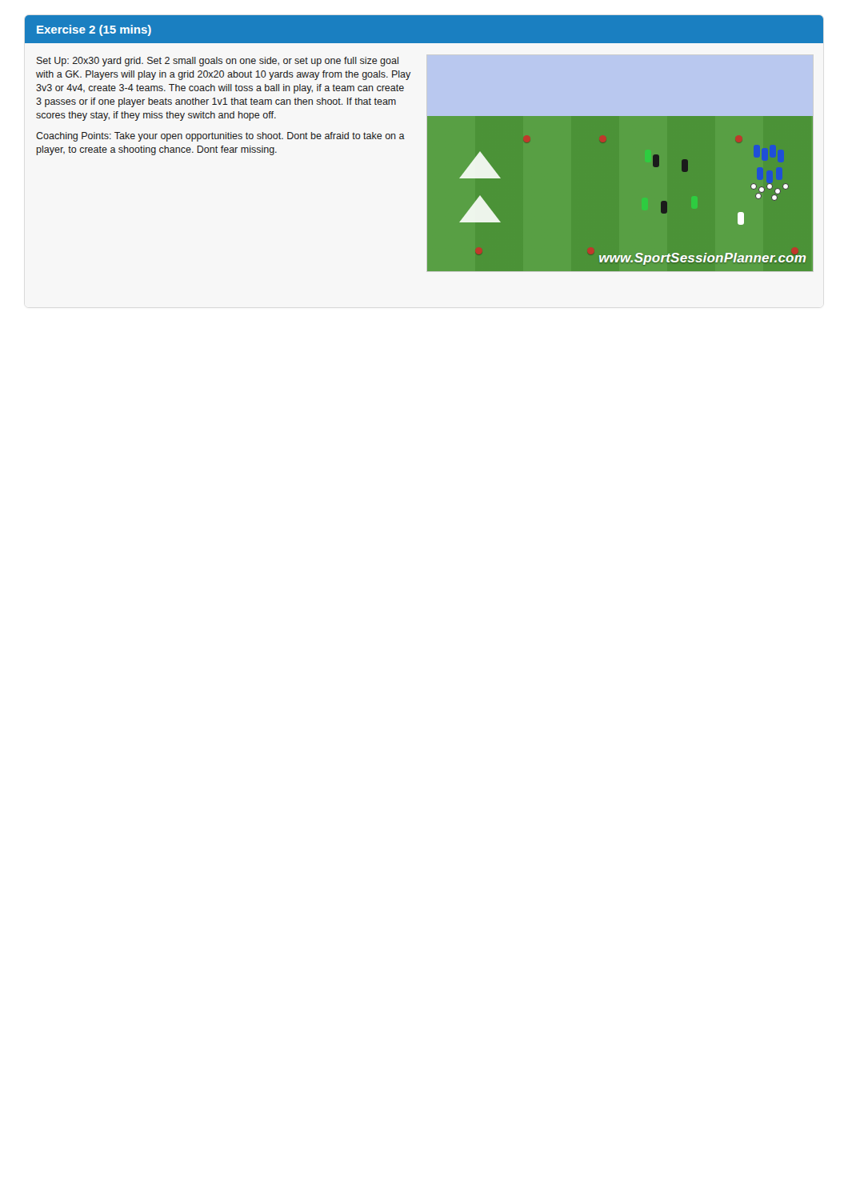Exercise 2 (15 mins)
Set Up: 20x30 yard grid. Set 2 small goals on one side, or set up one full size goal with a GK. Players will play in a grid 20x20 about 10 yards away from the goals. Play 3v3 or 4v4, create 3-4 teams. The coach will toss a ball in play, if a team can create 3 passes or if one player beats another 1v1 that team can then shoot. If that team scores they stay, if they miss they switch and hope off.
Coaching Points: Take your open opportunities to shoot. Dont be afraid to take on a player, to create a shooting chance. Dont fear missing.
www.SportSessionPlanner.com